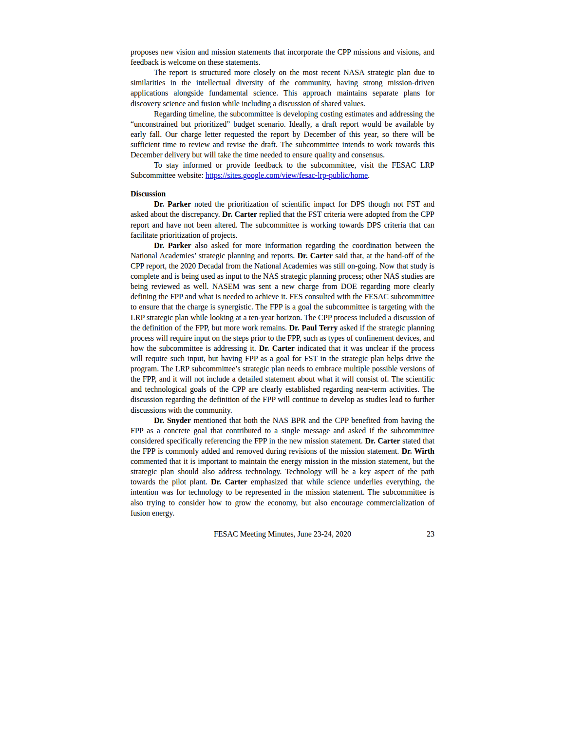proposes new vision and mission statements that incorporate the CPP missions and visions, and feedback is welcome on these statements.
The report is structured more closely on the most recent NASA strategic plan due to similarities in the intellectual diversity of the community, having strong mission-driven applications alongside fundamental science. This approach maintains separate plans for discovery science and fusion while including a discussion of shared values.
Regarding timeline, the subcommittee is developing costing estimates and addressing the “unconstrained but prioritized” budget scenario. Ideally, a draft report would be available by early fall. Our charge letter requested the report by December of this year, so there will be sufficient time to review and revise the draft. The subcommittee intends to work towards this December delivery but will take the time needed to ensure quality and consensus.
To stay informed or provide feedback to the subcommittee, visit the FESAC LRP Subcommittee website: https://sites.google.com/view/fesac-lrp-public/home.
Discussion
Dr. Parker noted the prioritization of scientific impact for DPS though not FST and asked about the discrepancy. Dr. Carter replied that the FST criteria were adopted from the CPP report and have not been altered. The subcommittee is working towards DPS criteria that can facilitate prioritization of projects.
Dr. Parker also asked for more information regarding the coordination between the National Academies’ strategic planning and reports. Dr. Carter said that, at the hand-off of the CPP report, the 2020 Decadal from the National Academies was still on-going. Now that study is complete and is being used as input to the NAS strategic planning process; other NAS studies are being reviewed as well. NASEM was sent a new charge from DOE regarding more clearly defining the FPP and what is needed to achieve it. FES consulted with the FESAC subcommittee to ensure that the charge is synergistic. The FPP is a goal the subcommittee is targeting with the LRP strategic plan while looking at a ten-year horizon. The CPP process included a discussion of the definition of the FPP, but more work remains. Dr. Paul Terry asked if the strategic planning process will require input on the steps prior to the FPP, such as types of confinement devices, and how the subcommittee is addressing it. Dr. Carter indicated that it was unclear if the process will require such input, but having FPP as a goal for FST in the strategic plan helps drive the program. The LRP subcommittee’s strategic plan needs to embrace multiple possible versions of the FPP, and it will not include a detailed statement about what it will consist of. The scientific and technological goals of the CPP are clearly established regarding near-term activities. The discussion regarding the definition of the FPP will continue to develop as studies lead to further discussions with the community.
Dr. Snyder mentioned that both the NAS BPR and the CPP benefited from having the FPP as a concrete goal that contributed to a single message and asked if the subcommittee considered specifically referencing the FPP in the new mission statement. Dr. Carter stated that the FPP is commonly added and removed during revisions of the mission statement. Dr. Wirth commented that it is important to maintain the energy mission in the mission statement, but the strategic plan should also address technology. Technology will be a key aspect of the path towards the pilot plant. Dr. Carter emphasized that while science underlies everything, the intention was for technology to be represented in the mission statement. The subcommittee is also trying to consider how to grow the economy, but also encourage commercialization of fusion energy.
FESAC Meeting Minutes, June 23-24, 2020 23